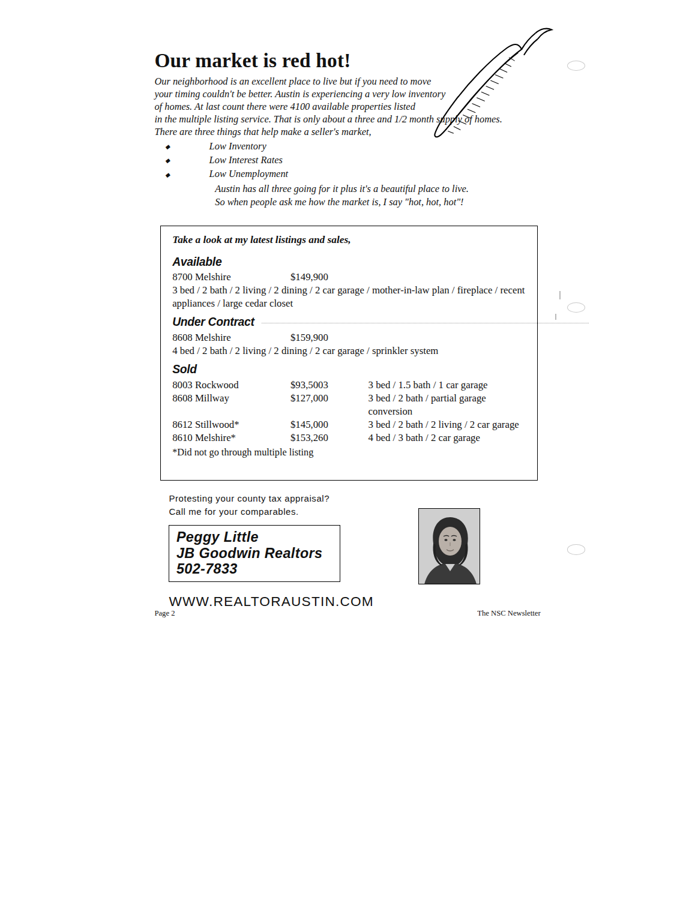Our market is red hot!
Our neighborhood is an excellent place to live but if you need to move your timing couldn't be better. Austin is experiencing a very low inventory of homes. At last count there were 4100 available properties listed
in the multiple listing service. That is only about a three and 1/2 month supply of homes. There are three things that help make a seller's market,
Low Inventory
Low Interest Rates
Low Unemployment
Austin has all three going for it plus it's a beautiful place to live.
So when people ask me how the market is, I say "hot, hot, hot"!
Take a look at my latest listings and sales,
Available
8700 Melshire $149,900
3 bed / 2 bath / 2 living / 2 dining / 2 car garage / mother-in-law plan / fireplace / recent appliances / large cedar closet
Under Contract
8608 Melshire $159,900
4 bed / 2 bath / 2 living / 2 dining / 2 car garage / sprinkler system
Sold
8003 Rockwood $93,5003 3 bed / 1.5 bath / 1 car garage
8608 Millway $127,000 3 bed / 2 bath / partial garage conversion
8612 Stillwood* $145,000 3 bed / 2 bath / 2 living / 2 car garage
8610 Melshire* $153,260 4 bed / 3 bath / 2 car garage
*Did not go through multiple listing
Protesting your county tax appraisal?
Call me for your comparables.
Peggy Little
JB Goodwin Realtors
502-7833
WWW.REALTORAUSTIN.COM
Page 2 The NSC Newsletter